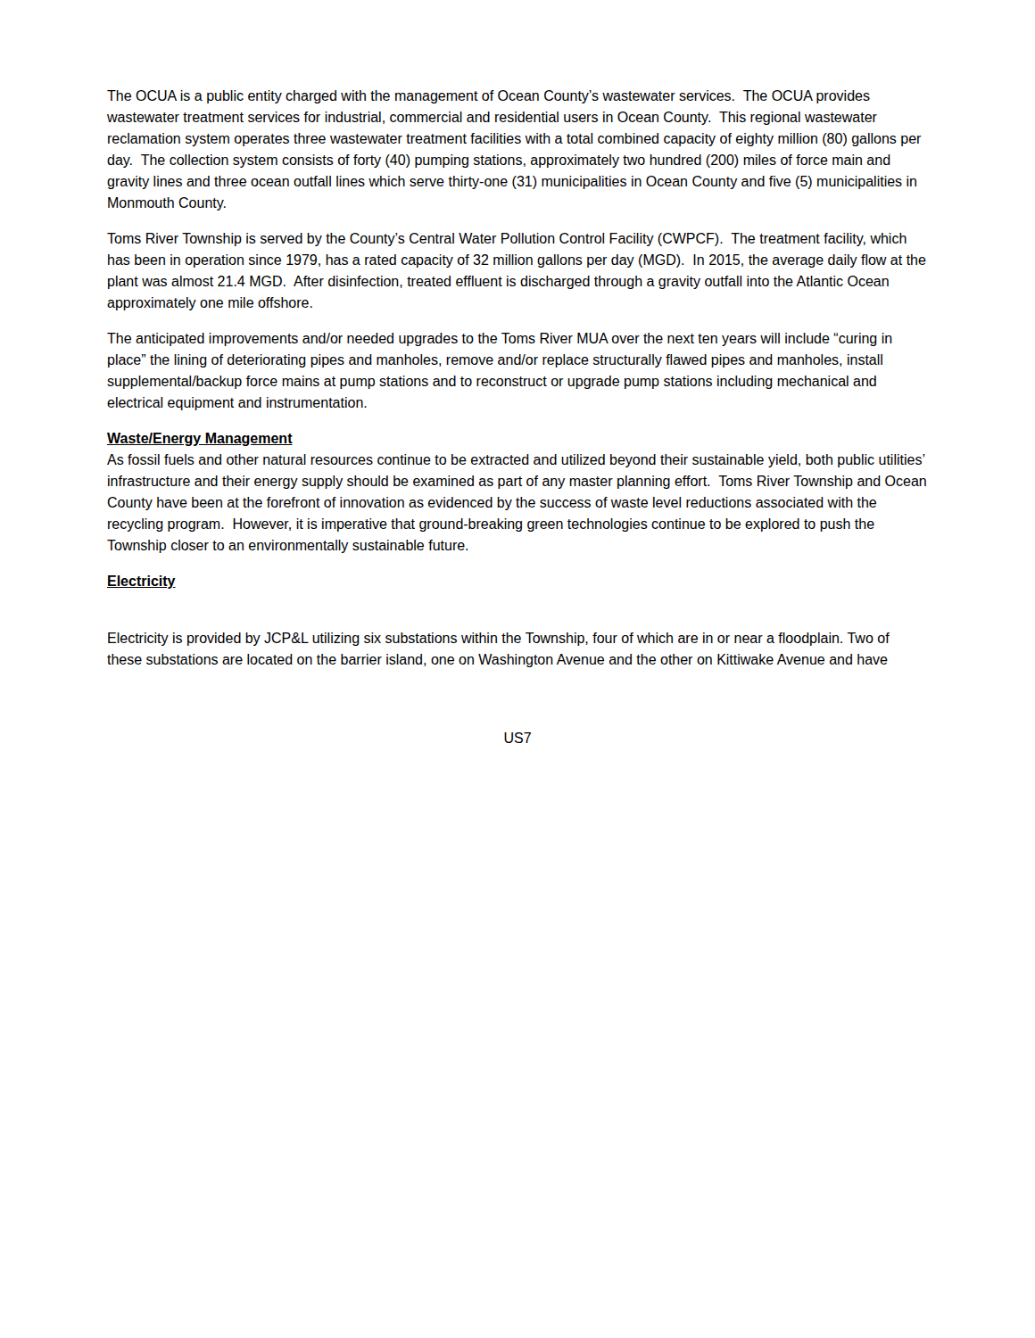The OCUA is a public entity charged with the management of Ocean County’s wastewater services. The OCUA provides wastewater treatment services for industrial, commercial and residential users in Ocean County. This regional wastewater reclamation system operates three wastewater treatment facilities with a total combined capacity of eighty million (80) gallons per day. The collection system consists of forty (40) pumping stations, approximately two hundred (200) miles of force main and gravity lines and three ocean outfall lines which serve thirty-one (31) municipalities in Ocean County and five (5) municipalities in Monmouth County.
Toms River Township is served by the County’s Central Water Pollution Control Facility (CWPCF). The treatment facility, which has been in operation since 1979, has a rated capacity of 32 million gallons per day (MGD). In 2015, the average daily flow at the plant was almost 21.4 MGD. After disinfection, treated effluent is discharged through a gravity outfall into the Atlantic Ocean approximately one mile offshore.
The anticipated improvements and/or needed upgrades to the Toms River MUA over the next ten years will include “curing in place” the lining of deteriorating pipes and manholes, remove and/or replace structurally flawed pipes and manholes, install supplemental/backup force mains at pump stations and to reconstruct or upgrade pump stations including mechanical and electrical equipment and instrumentation.
Waste/Energy Management
As fossil fuels and other natural resources continue to be extracted and utilized beyond their sustainable yield, both public utilities’ infrastructure and their energy supply should be examined as part of any master planning effort. Toms River Township and Ocean County have been at the forefront of innovation as evidenced by the success of waste level reductions associated with the recycling program. However, it is imperative that ground-breaking green technologies continue to be explored to push the Township closer to an environmentally sustainable future.
Electricity
Electricity is provided by JCP&L utilizing six substations within the Township, four of which are in or near a floodplain. Two of these substations are located on the barrier island, one on Washington Avenue and the other on Kittiwake Avenue and have
US7